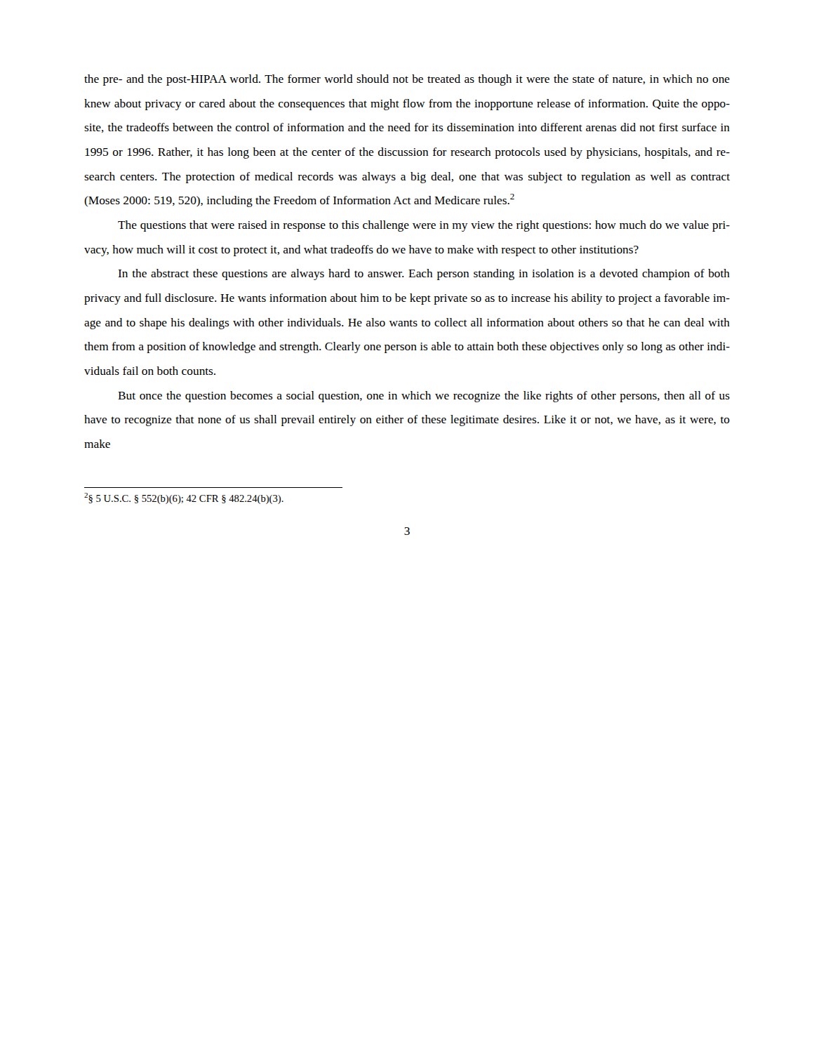the pre- and the post-HIPAA world. The former world should not be treated as though it were the state of nature, in which no one knew about privacy or cared about the consequences that might flow from the inopportune release of information. Quite the opposite, the tradeoffs between the control of information and the need for its dissemination into different arenas did not first surface in 1995 or 1996. Rather, it has long been at the center of the discussion for research protocols used by physicians, hospitals, and research centers. The protection of medical records was always a big deal, one that was subject to regulation as well as contract (Moses 2000: 519, 520), including the Freedom of Information Act and Medicare rules.2
The questions that were raised in response to this challenge were in my view the right questions: how much do we value privacy, how much will it cost to protect it, and what tradeoffs do we have to make with respect to other institutions?
In the abstract these questions are always hard to answer. Each person standing in isolation is a devoted champion of both privacy and full disclosure. He wants information about him to be kept private so as to increase his ability to project a favorable image and to shape his dealings with other individuals. He also wants to collect all information about others so that he can deal with them from a position of knowledge and strength. Clearly one person is able to attain both these objectives only so long as other individuals fail on both counts.
But once the question becomes a social question, one in which we recognize the like rights of other persons, then all of us have to recognize that none of us shall prevail entirely on either of these legitimate desires. Like it or not, we have, as it were, to make
2§ 5 U.S.C. § 552(b)(6); 42 CFR § 482.24(b)(3).
3